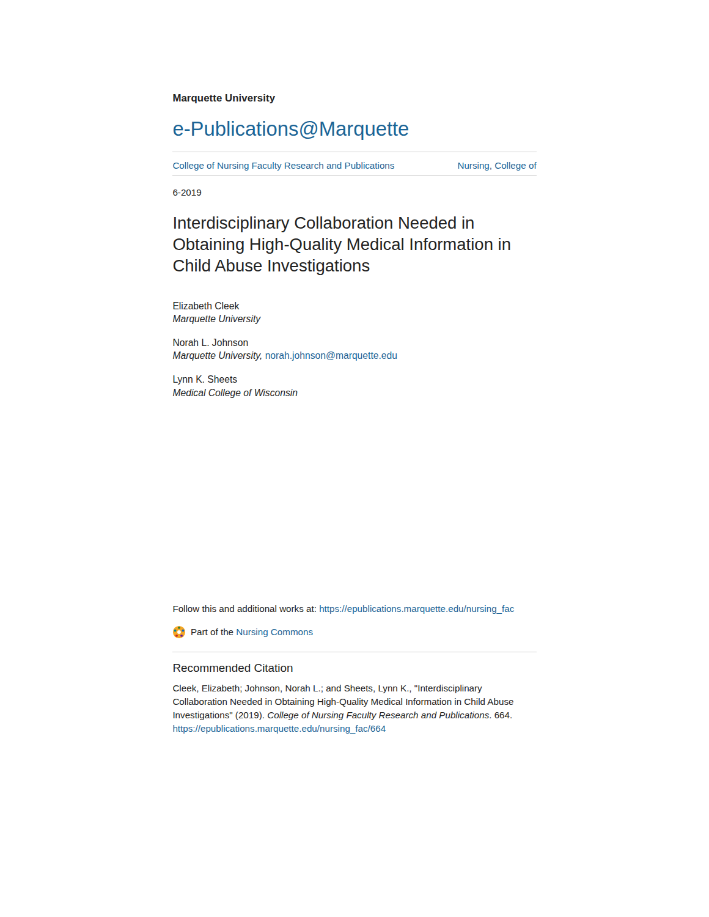Marquette University
e-Publications@Marquette
College of Nursing Faculty Research and Publications
Nursing, College of
6-2019
Interdisciplinary Collaboration Needed in Obtaining High-Quality Medical Information in Child Abuse Investigations
Elizabeth Cleek Marquette University
Norah L. Johnson Marquette University, norah.johnson@marquette.edu
Lynn K. Sheets Medical College of Wisconsin
Follow this and additional works at: https://epublications.marquette.edu/nursing_fac
Part of the Nursing Commons
Recommended Citation
Cleek, Elizabeth; Johnson, Norah L.; and Sheets, Lynn K., "Interdisciplinary Collaboration Needed in Obtaining High-Quality Medical Information in Child Abuse Investigations" (2019). College of Nursing Faculty Research and Publications. 664.
https://epublications.marquette.edu/nursing_fac/664